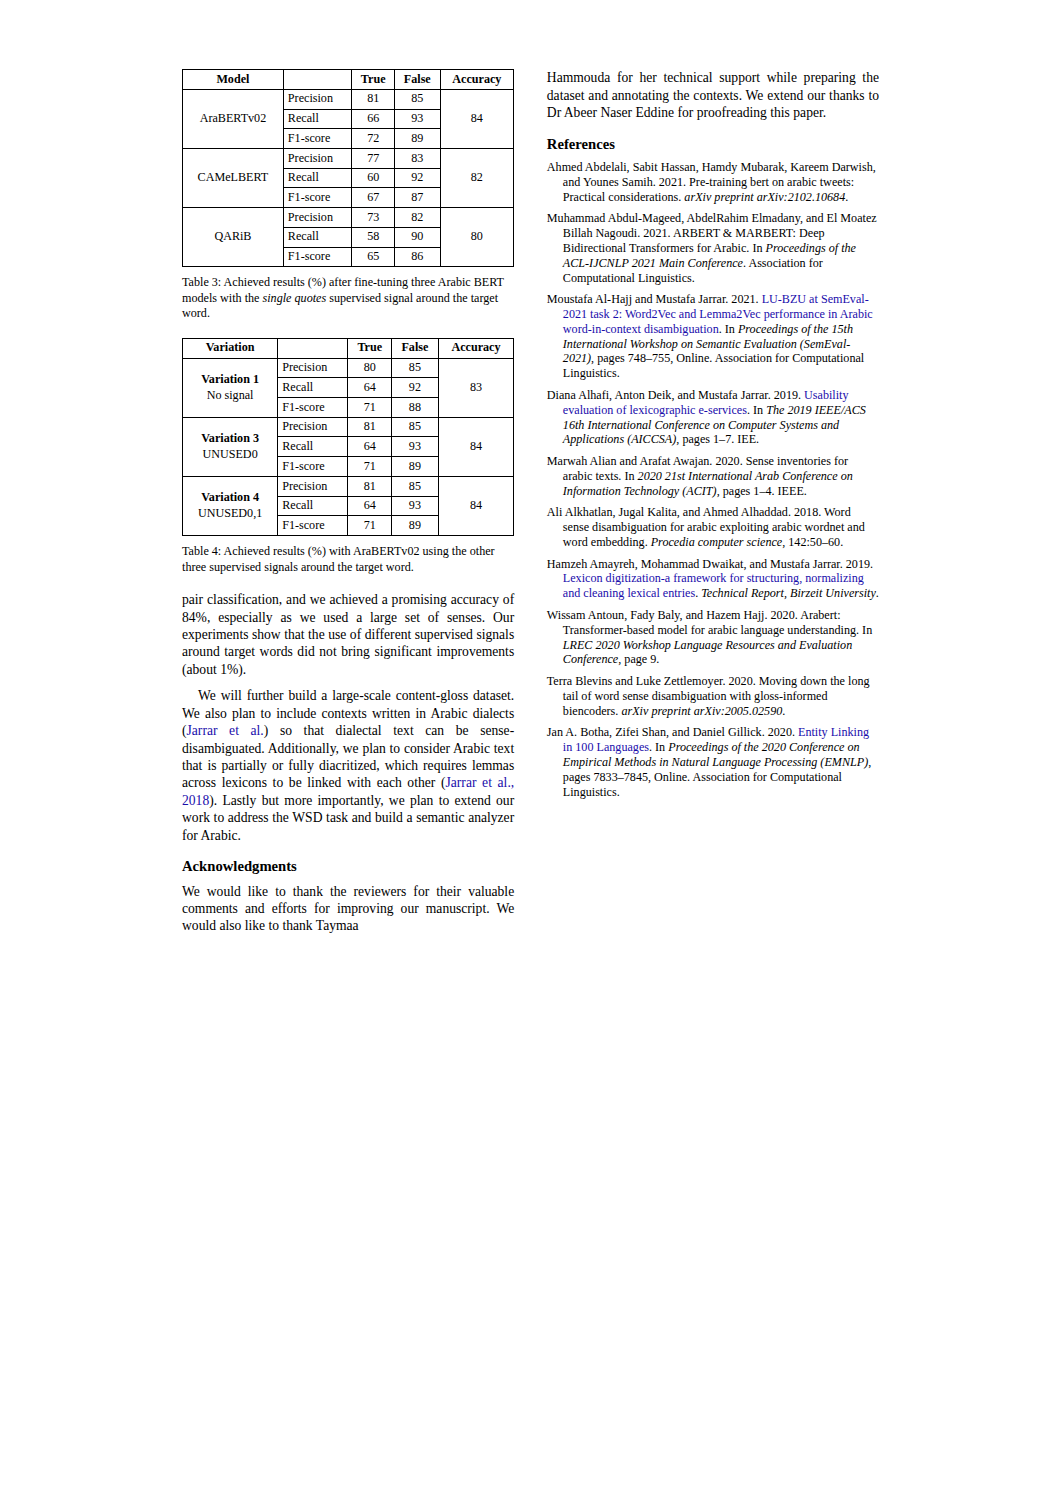| Model | | True | False | Accuracy |
| --- | --- | --- | --- | --- |
| AraBERTv02 | Precision | 81 | 85 | 84 |
| Recall | 66 | 93 |
| F1-score | 72 | 89 |
| CAMeLBERT | Precision | 77 | 83 | 82 |
| Recall | 60 | 92 |
| F1-score | 67 | 87 |
| QARiB | Precision | 73 | 82 | 80 |
| Recall | 58 | 90 |
| F1-score | 65 | 86 |
Table 3: Achieved results (%) after fine-tuning three Arabic BERT models with the single quotes supervised signal around the target word.
| Variation | | True | False | Accuracy |
| --- | --- | --- | --- | --- |
| Variation 1 No signal | Precision | 80 | 85 | 83 |
| Recall | 64 | 92 |
| F1-score | 71 | 88 |
| Variation 3 UNUSED0 | Precision | 81 | 85 | 84 |
| Recall | 64 | 93 |
| F1-score | 71 | 89 |
| Variation 4 UNUSED0,1 | Precision | 81 | 85 | 84 |
| Recall | 64 | 93 |
| F1-score | 71 | 89 |
Table 4: Achieved results (%) with AraBERTv02 using the other three supervised signals around the target word.
pair classification, and we achieved a promising accuracy of 84%, especially as we used a large set of senses. Our experiments show that the use of different supervised signals around target words did not bring significant improvements (about 1%).
We will further build a large-scale content-gloss dataset. We also plan to include contexts written in Arabic dialects (Jarrar et al.) so that dialectal text can be sense-disambiguated. Additionally, we plan to consider Arabic text that is partially or fully diacritized, which requires lemmas across lexicons to be linked with each other (Jarrar et al., 2018). Lastly but more importantly, we plan to extend our work to address the WSD task and build a semantic analyzer for Arabic.
Acknowledgments
We would like to thank the reviewers for their valuable comments and efforts for improving our manuscript. We would also like to thank Taymaa
Hammouda for her technical support while preparing the dataset and annotating the contexts. We extend our thanks to Dr Abeer Naser Eddine for proofreading this paper.
References
Ahmed Abdelali, Sabit Hassan, Hamdy Mubarak, Kareem Darwish, and Younes Samih. 2021. Pre-training bert on arabic tweets: Practical considerations. arXiv preprint arXiv:2102.10684.
Muhammad Abdul-Mageed, AbdelRahim Elmadany, and El Moatez Billah Nagoudi. 2021. ARBERT & MARBERT: Deep Bidirectional Transformers for Arabic. In Proceedings of the ACL-IJCNLP 2021 Main Conference. Association for Computational Linguistics.
Moustafa Al-Hajj and Mustafa Jarrar. 2021. LU-BZU at SemEval-2021 task 2: Word2Vec and Lemma2Vec performance in Arabic word-in-context disambiguation. In Proceedings of the 15th International Workshop on Semantic Evaluation (SemEval-2021), pages 748–755, Online. Association for Computational Linguistics.
Diana Alhafi, Anton Deik, and Mustafa Jarrar. 2019. Usability evaluation of lexicographic e-services. In The 2019 IEEE/ACS 16th International Conference on Computer Systems and Applications (AICCSA), pages 1–7. IEE.
Marwah Alian and Arafat Awajan. 2020. Sense inventories for arabic texts. In 2020 21st International Arab Conference on Information Technology (ACIT), pages 1–4. IEEE.
Ali Alkhatlan, Jugal Kalita, and Ahmed Alhaddad. 2018. Word sense disambiguation for arabic exploiting arabic wordnet and word embedding. Procedia computer science, 142:50–60.
Hamzeh Amayreh, Mohammad Dwaikat, and Mustafa Jarrar. 2019. Lexicon digitization-a framework for structuring, normalizing and cleaning lexical entries. Technical Report, Birzeit University.
Wissam Antoun, Fady Baly, and Hazem Hajj. 2020. Arabert: Transformer-based model for arabic language understanding. In LREC 2020 Workshop Language Resources and Evaluation Conference, page 9.
Terra Blevins and Luke Zettlemoyer. 2020. Moving down the long tail of word sense disambiguation with gloss-informed biencoders. arXiv preprint arXiv:2005.02590.
Jan A. Botha, Zifei Shan, and Daniel Gillick. 2020. Entity Linking in 100 Languages. In Proceedings of the 2020 Conference on Empirical Methods in Natural Language Processing (EMNLP), pages 7833–7845, Online. Association for Computational Linguistics.